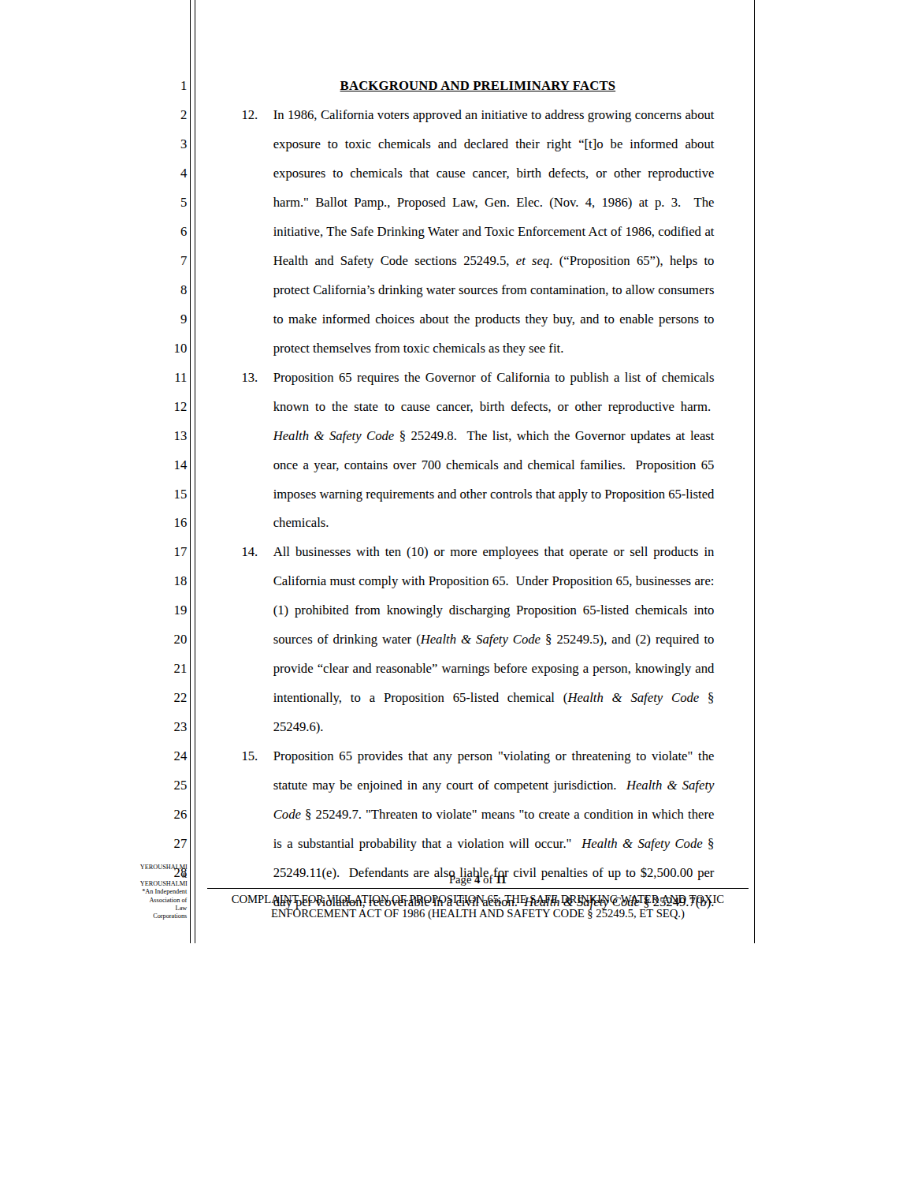1
2
3
4
5
6
7
8
9
10
11
12
13
14
15
16
17
18
19
20
21
22
23
24
25
26
27
28
BACKGROUND AND PRELIMINARY FACTS
12. In 1986, California voters approved an initiative to address growing concerns about exposure to toxic chemicals and declared their right “[t]o be informed about exposures to chemicals that cause cancer, birth defects, or other reproductive harm." Ballot Pamp., Proposed Law, Gen. Elec. (Nov. 4, 1986) at p. 3. The initiative, The Safe Drinking Water and Toxic Enforcement Act of 1986, codified at Health and Safety Code sections 25249.5, et seq. (“Proposition 65”), helps to protect California’s drinking water sources from contamination, to allow consumers to make informed choices about the products they buy, and to enable persons to protect themselves from toxic chemicals as they see fit.
13. Proposition 65 requires the Governor of California to publish a list of chemicals known to the state to cause cancer, birth defects, or other reproductive harm. Health & Safety Code § 25249.8. The list, which the Governor updates at least once a year, contains over 700 chemicals and chemical families. Proposition 65 imposes warning requirements and other controls that apply to Proposition 65-listed chemicals.
14. All businesses with ten (10) or more employees that operate or sell products in California must comply with Proposition 65. Under Proposition 65, businesses are: (1) prohibited from knowingly discharging Proposition 65-listed chemicals into sources of drinking water (Health & Safety Code § 25249.5), and (2) required to provide “clear and reasonable” warnings before exposing a person, knowingly and intentionally, to a Proposition 65-listed chemical (Health & Safety Code § 25249.6).
15. Proposition 65 provides that any person "violating or threatening to violate" the statute may be enjoined in any court of competent jurisdiction. Health & Safety Code § 25249.7. "Threaten to violate" means "to create a condition in which there is a substantial probability that a violation will occur." Health & Safety Code § 25249.11(e). Defendants are also liable for civil penalties of up to $2,500.00 per day per violation, recoverable in a civil action. Health & Safety Code § 25249.7(b).
YEROUSHALMI
&
YEROUSHALMI
*An Independent
Association of Law
Corporations
Page 4 of 11
COMPLAINT FOR VIOLATION OF PROPOSITION 65, THE SAFE DRINKING WATER AND TOXIC
ENFORCEMENT ACT OF 1986 (HEALTH AND SAFETY CODE § 25249.5, ET SEQ.)